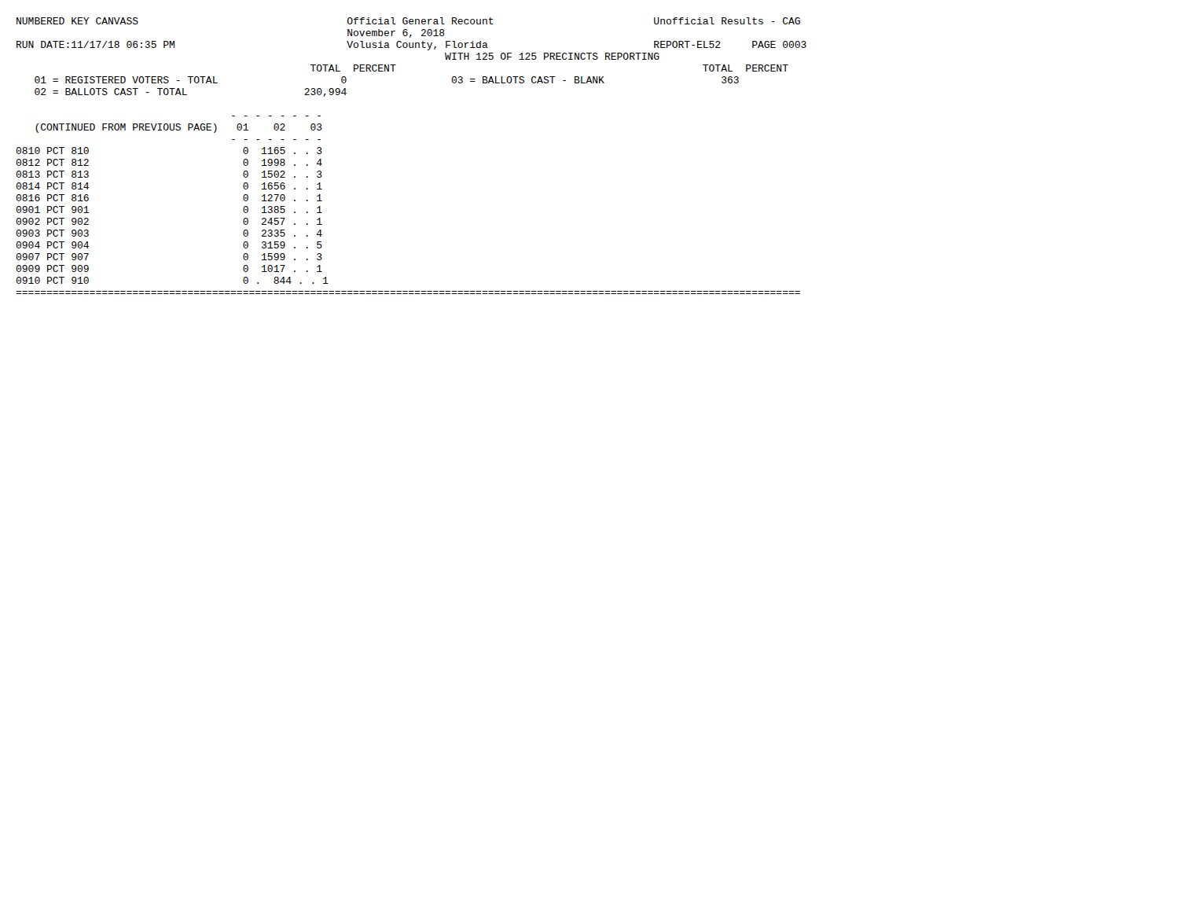NUMBERED KEY CANVASS                                  Official General Recount                          Unofficial Results - CAG
                                                      November 6, 2018
RUN DATE:11/17/18 06:35 PM                            Volusia County, Florida                           REPORT-EL52     PAGE 0003
                                                                      WITH 125 OF 125 PRECINCTS REPORTING
                                                TOTAL  PERCENT                                                  TOTAL  PERCENT
   01 = REGISTERED VOTERS - TOTAL                    0                 03 = BALLOTS CAST - BLANK                   363
   02 = BALLOTS CAST - TOTAL                   230,994

                                   - - - - - - - -
   (CONTINUED FROM PREVIOUS PAGE)   01    02    03
                                   - - - - - - - -
0810 PCT 810                         0  1165 . . 3
0812 PCT 812                         0  1998 . . 4
0813 PCT 813                         0  1502 . . 3
0814 PCT 814                         0  1656 . . 1
0816 PCT 816                         0  1270 . . 1
0901 PCT 901                         0  1385 . . 1
0902 PCT 902                         0  2457 . . 1
0903 PCT 903                         0  2335 . . 4
0904 PCT 904                         0  3159 . . 5
0907 PCT 907                         0  1599 . . 3
0909 PCT 909                         0  1017 . . 1
0910 PCT 910                         0 .  844 . . 1
================================================================================================================================